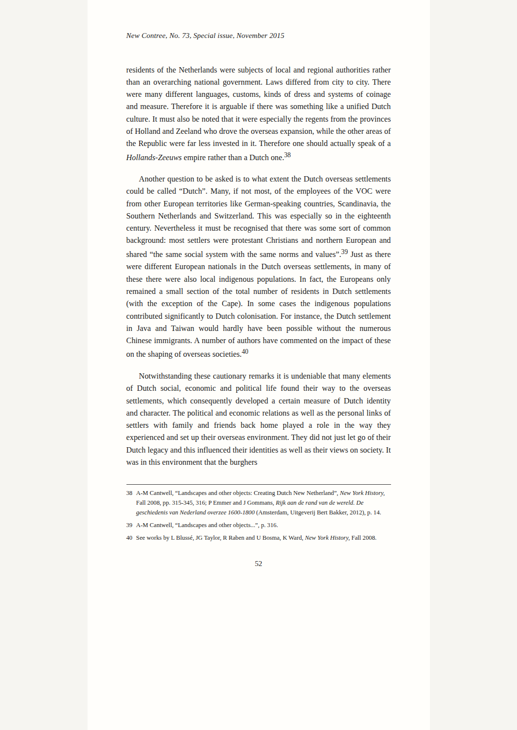New Contree, No. 73, Special issue, November 2015
residents of the Netherlands were subjects of local and regional authorities rather than an overarching national government. Laws differed from city to city. There were many different languages, customs, kinds of dress and systems of coinage and measure. Therefore it is arguable if there was something like a unified Dutch culture. It must also be noted that it were especially the regents from the provinces of Holland and Zeeland who drove the overseas expansion, while the other areas of the Republic were far less invested in it. Therefore one should actually speak of a Hollands-Zeeuws empire rather than a Dutch one.38
Another question to be asked is to what extent the Dutch overseas settlements could be called “Dutch”. Many, if not most, of the employees of the VOC were from other European territories like German-speaking countries, Scandinavia, the Southern Netherlands and Switzerland. This was especially so in the eighteenth century. Nevertheless it must be recognised that there was some sort of common background: most settlers were protestant Christians and northern European and shared “the same social system with the same norms and values”.39 Just as there were different European nationals in the Dutch overseas settlements, in many of these there were also local indigenous populations. In fact, the Europeans only remained a small section of the total number of residents in Dutch settlements (with the exception of the Cape). In some cases the indigenous populations contributed significantly to Dutch colonisation. For instance, the Dutch settlement in Java and Taiwan would hardly have been possible without the numerous Chinese immigrants. A number of authors have commented on the impact of these on the shaping of overseas societies.40
Notwithstanding these cautionary remarks it is undeniable that many elements of Dutch social, economic and political life found their way to the overseas settlements, which consequently developed a certain measure of Dutch identity and character. The political and economic relations as well as the personal links of settlers with family and friends back home played a role in the way they experienced and set up their overseas environment. They did not just let go of their Dutch legacy and this influenced their identities as well as their views on society. It was in this environment that the burghers
38 A-M Cantwell, “Landscapes and other objects: Creating Dutch New Netherland”, New York History, Fall 2008, pp. 315-345, 316; P Emmer and J Gommans, Rijk aan de rand van de wereld. De geschiedenis van Nederland overzee 1600-1800 (Amsterdam, Uitgeverij Bert Bakker, 2012), p. 14.
39 A-M Cantwell, “Landscapes and other objects...”, p. 316.
40 See works by L Blussé, JG Taylor, R Raben and U Bosma, K Ward, New York History, Fall 2008.
52